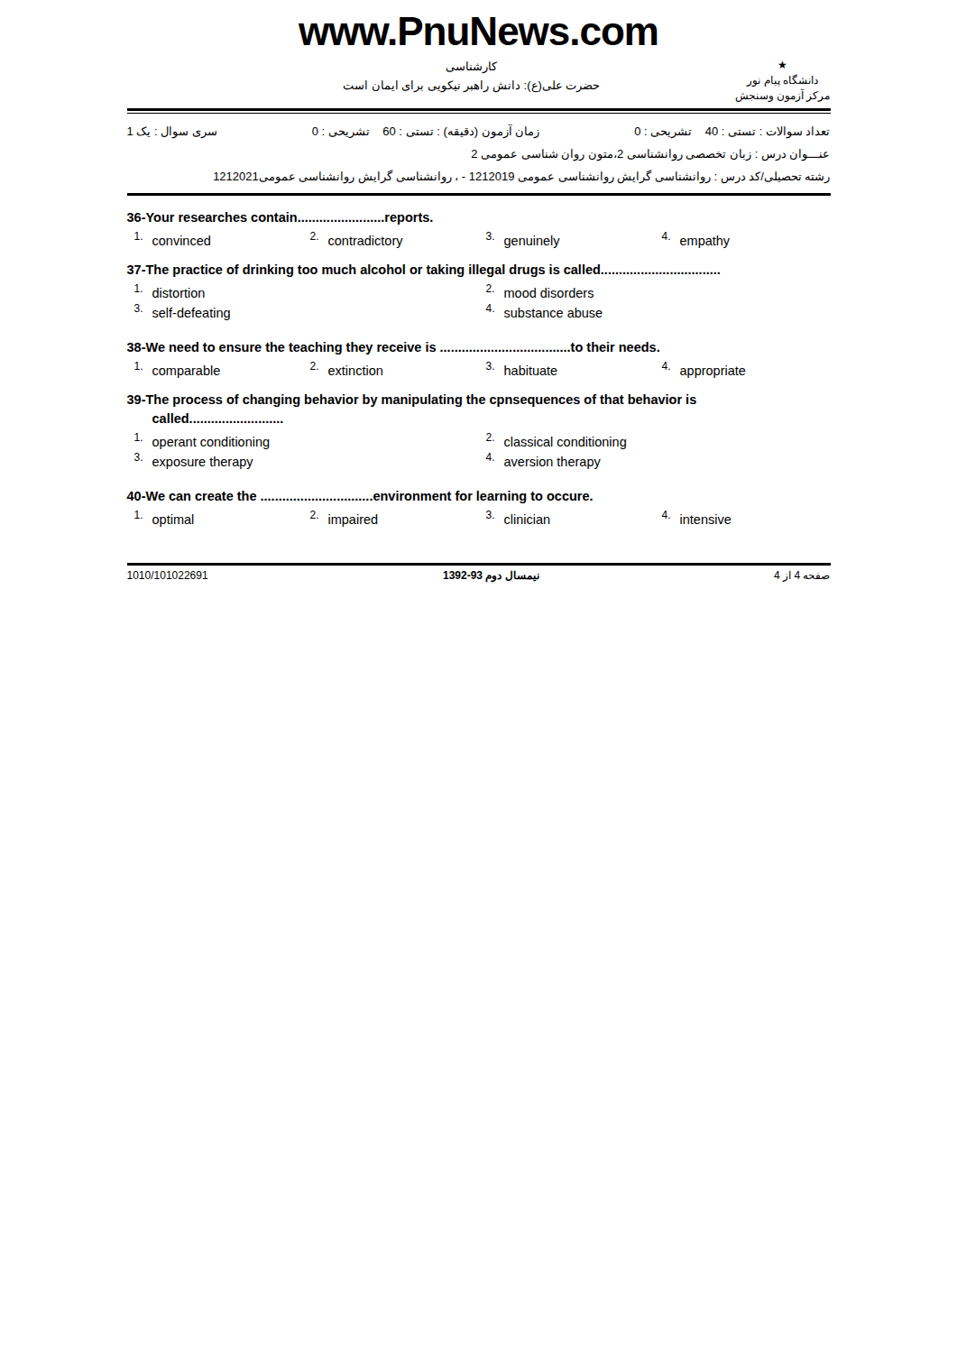www.PnuNews.com
★
دانشگاه پیام نور
مرکز آزمون وسنجش
کارشناسی
حضرت علی(ع): دانش راهبر نیکویی برای ایمان است
تعداد سوالات : تستی : 40 تشریحی : 0
زمان آزمون (دقیقه) : تستی : 60 تشریحی : 0
سری سوال : یک 1
عنـــوان درس : زبان تخصصی روانشناسی 2،متون روان شناسی عمومی 2
رشته تحصیلی/کد درس : روانشناسی گرایش روانشناسی عمومی 1212019 - ، روانشناسی گرایش روانشناسی عمومی1212021
36-Your researches contain........................reports.
1. convinced
2. contradictory
3. genuinely
4. empathy
37-The practice of drinking too much alcohol or taking illegal drugs is called.................................
1. distortion
2. mood disorders
3. self-defeating
4. substance abuse
38-We need to ensure the teaching they receive is ....................................to their needs.
1. comparable
2. extinction
3. habituate
4. appropriate
39-The process of changing behavior by manipulating the cpnsequences of that behavior is
called..........................
1. operant conditioning
2. classical conditioning
3. exposure therapy
4. aversion therapy
40-We can create the ...............................environment for learning to occure.
1. optimal
2. impaired
3. clinician
4. intensive
صفحه 4 از 4
نیمسال دوم 93-1392
1010/101022691